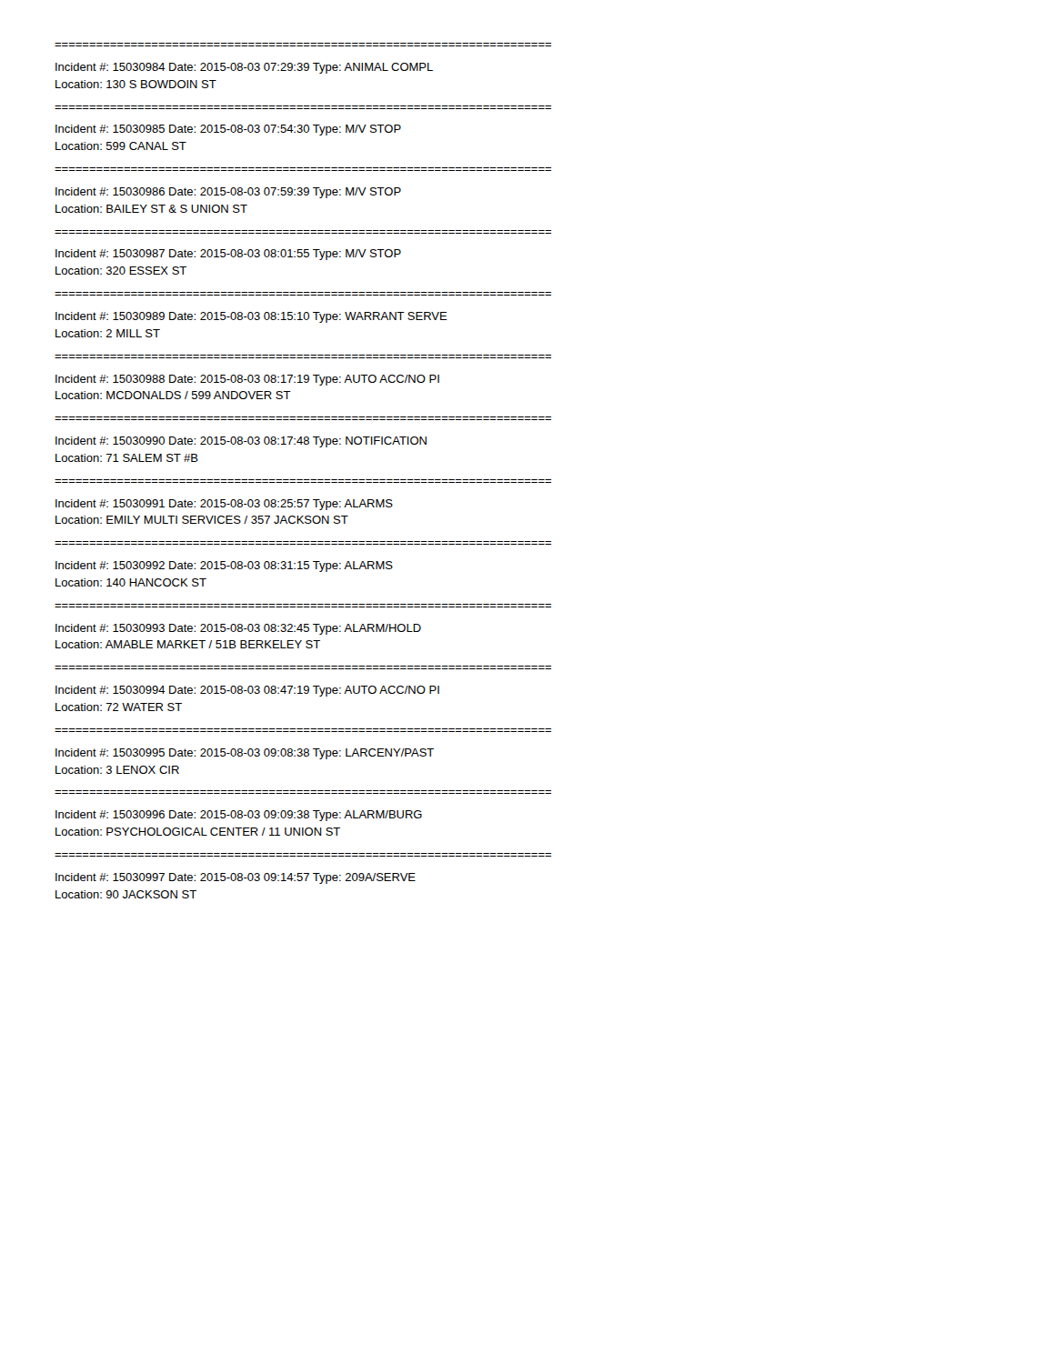========================================================================
Incident #: 15030984 Date: 2015-08-03 07:29:39 Type: ANIMAL COMPL
Location: 130 S BOWDOIN ST
========================================================================
Incident #: 15030985 Date: 2015-08-03 07:54:30 Type: M/V STOP
Location: 599 CANAL ST
========================================================================
Incident #: 15030986 Date: 2015-08-03 07:59:39 Type: M/V STOP
Location: BAILEY ST & S UNION ST
========================================================================
Incident #: 15030987 Date: 2015-08-03 08:01:55 Type: M/V STOP
Location: 320 ESSEX ST
========================================================================
Incident #: 15030989 Date: 2015-08-03 08:15:10 Type: WARRANT SERVE
Location: 2 MILL ST
========================================================================
Incident #: 15030988 Date: 2015-08-03 08:17:19 Type: AUTO ACC/NO PI
Location: MCDONALDS / 599 ANDOVER ST
========================================================================
Incident #: 15030990 Date: 2015-08-03 08:17:48 Type: NOTIFICATION
Location: 71 SALEM ST #B
========================================================================
Incident #: 15030991 Date: 2015-08-03 08:25:57 Type: ALARMS
Location: EMILY MULTI SERVICES / 357 JACKSON ST
========================================================================
Incident #: 15030992 Date: 2015-08-03 08:31:15 Type: ALARMS
Location: 140 HANCOCK ST
========================================================================
Incident #: 15030993 Date: 2015-08-03 08:32:45 Type: ALARM/HOLD
Location: AMABLE MARKET / 51B BERKELEY ST
========================================================================
Incident #: 15030994 Date: 2015-08-03 08:47:19 Type: AUTO ACC/NO PI
Location: 72 WATER ST
========================================================================
Incident #: 15030995 Date: 2015-08-03 09:08:38 Type: LARCENY/PAST
Location: 3 LENOX CIR
========================================================================
Incident #: 15030996 Date: 2015-08-03 09:09:38 Type: ALARM/BURG
Location: PSYCHOLOGICAL CENTER / 11 UNION ST
========================================================================
Incident #: 15030997 Date: 2015-08-03 09:14:57 Type: 209A/SERVE
Location: 90 JACKSON ST